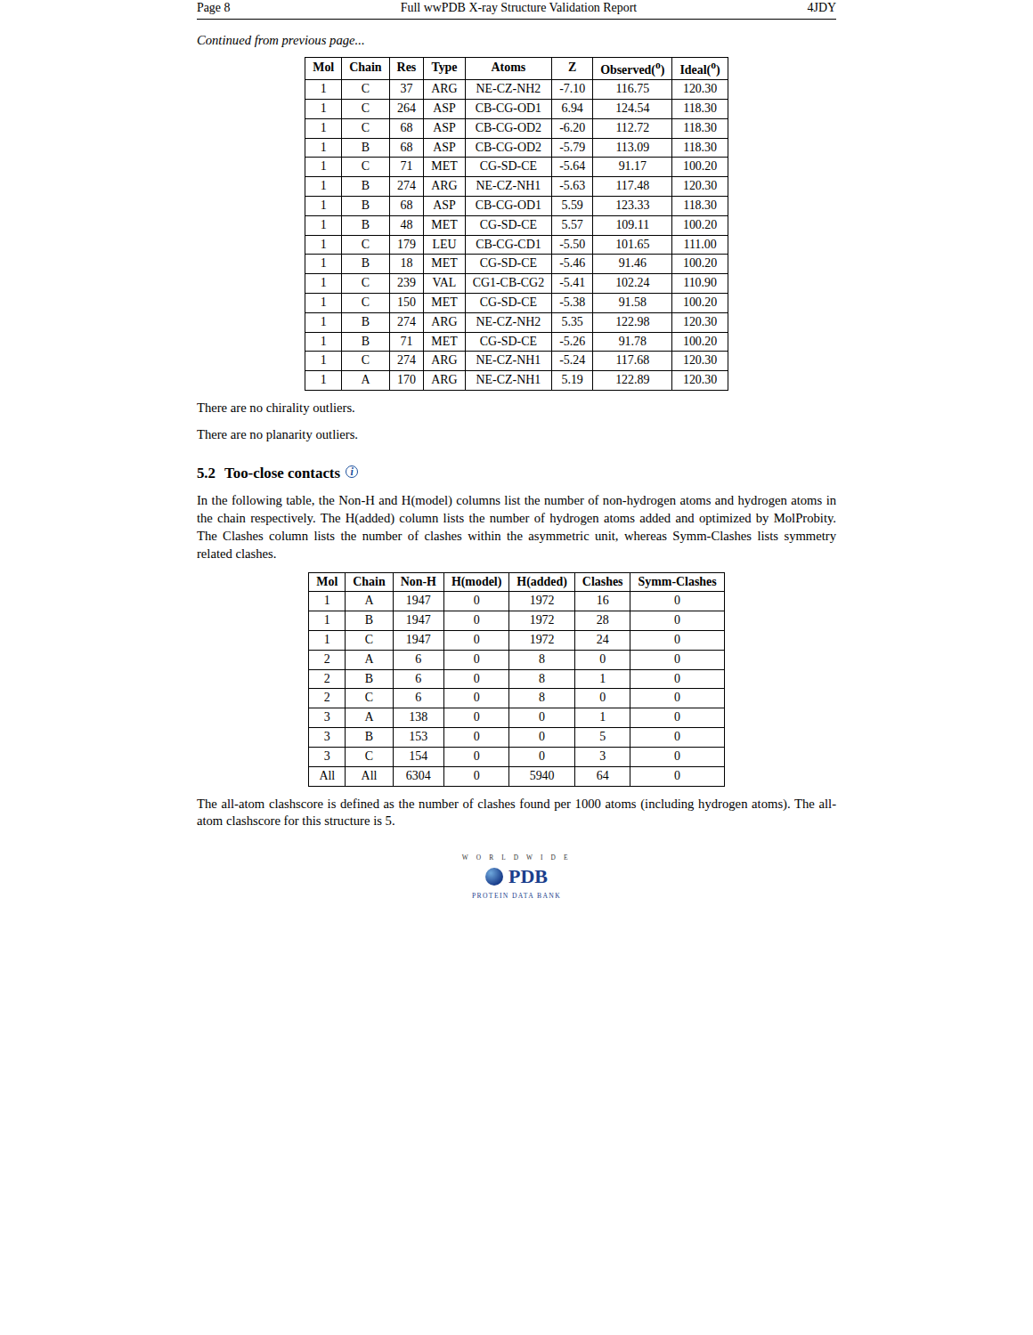Page 8
Full wwPDB X-ray Structure Validation Report
4JDY
Continued from previous page...
| Mol | Chain | Res | Type | Atoms | Z | Observed( o ) | Ideal( o ) |
| --- | --- | --- | --- | --- | --- | --- | --- |
| 1 | C | 37 | ARG | NE-CZ-NH2 | -7.10 | 116.75 | 120.30 |
| 1 | C | 264 | ASP | CB-CG-OD1 | 6.94 | 124.54 | 118.30 |
| 1 | C | 68 | ASP | CB-CG-OD2 | -6.20 | 112.72 | 118.30 |
| 1 | B | 68 | ASP | CB-CG-OD2 | -5.79 | 113.09 | 118.30 |
| 1 | C | 71 | MET | CG-SD-CE | -5.64 | 91.17 | 100.20 |
| 1 | B | 274 | ARG | NE-CZ-NH1 | -5.63 | 117.48 | 120.30 |
| 1 | B | 68 | ASP | CB-CG-OD1 | 5.59 | 123.33 | 118.30 |
| 1 | B | 48 | MET | CG-SD-CE | 5.57 | 109.11 | 100.20 |
| 1 | C | 179 | LEU | CB-CG-CD1 | -5.50 | 101.65 | 111.00 |
| 1 | B | 18 | MET | CG-SD-CE | -5.46 | 91.46 | 100.20 |
| 1 | C | 239 | VAL | CG1-CB-CG2 | -5.41 | 102.24 | 110.90 |
| 1 | C | 150 | MET | CG-SD-CE | -5.38 | 91.58 | 100.20 |
| 1 | B | 274 | ARG | NE-CZ-NH2 | 5.35 | 122.98 | 120.30 |
| 1 | B | 71 | MET | CG-SD-CE | -5.26 | 91.78 | 100.20 |
| 1 | C | 274 | ARG | NE-CZ-NH1 | -5.24 | 117.68 | 120.30 |
| 1 | A | 170 | ARG | NE-CZ-NH1 | 5.19 | 122.89 | 120.30 |
There are no chirality outliers.
There are no planarity outliers.
5.2 Too-close contactsi
In the following table, the Non-H and H(model) columns list the number of non-hydrogen atoms and hydrogen atoms in the chain respectively. The H(added) column lists the number of hydrogen atoms added and optimized by MolProbity. The Clashes column lists the number of clashes within the asymmetric unit, whereas Symm-Clashes lists symmetry related clashes.
| Mol | Chain | Non-H | H(model) | H(added) | Clashes | Symm-Clashes |
| --- | --- | --- | --- | --- | --- | --- |
| 1 | A | 1947 | 0 | 1972 | 16 | 0 |
| 1 | B | 1947 | 0 | 1972 | 28 | 0 |
| 1 | C | 1947 | 0 | 1972 | 24 | 0 |
| 2 | A | 6 | 0 | 8 | 0 | 0 |
| 2 | B | 6 | 0 | 8 | 1 | 0 |
| 2 | C | 6 | 0 | 8 | 0 | 0 |
| 3 | A | 138 | 0 | 0 | 1 | 0 |
| 3 | B | 153 | 0 | 0 | 5 | 0 |
| 3 | C | 154 | 0 | 0 | 3 | 0 |
| All | All | 6304 | 0 | 5940 | 64 | 0 |
The all-atom clashscore is defined as the number of clashes found per 1000 atoms (including hydrogen atoms). The all-atom clashscore for this structure is 5.
W O R L D W I D E
PDB
PROTEIN DATA BANK